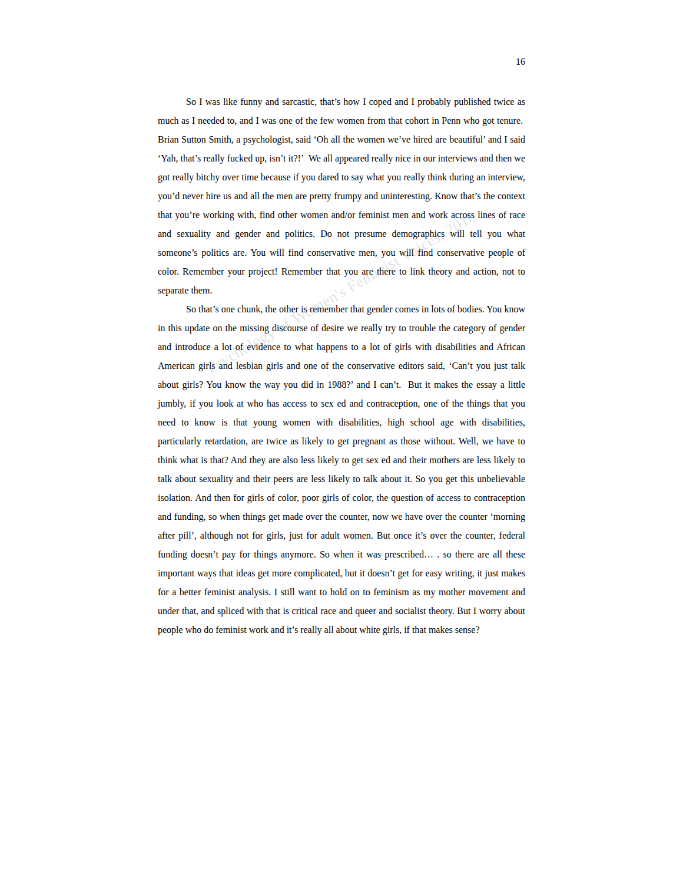16
Psychology of Women's Feminist Voices, 2010
So I was like funny and sarcastic, that’s how I coped and I probably published twice as much as I needed to, and I was one of the few women from that cohort in Penn who got tenure. Brian Sutton Smith, a psychologist, said ‘Oh all the women we’ve hired are beautiful’ and I said ‘Yah, that’s really fucked up, isn’t it?!’ We all appeared really nice in our interviews and then we got really bitchy over time because if you dared to say what you really think during an interview, you’d never hire us and all the men are pretty frumpy and uninteresting. Know that’s the context that you’re working with, find other women and/or feminist men and work across lines of race and sexuality and gender and politics. Do not presume demographics will tell you what someone’s politics are. You will find conservative men, you will find conservative people of color. Remember your project! Remember that you are there to link theory and action, not to separate them.
So that’s one chunk, the other is remember that gender comes in lots of bodies. You know in this update on the missing discourse of desire we really try to trouble the category of gender and introduce a lot of evidence to what happens to a lot of girls with disabilities and African American girls and lesbian girls and one of the conservative editors said, ‘Can’t you just talk about girls? You know the way you did in 1988?’ and I can’t. But it makes the essay a little jumbly, if you look at who has access to sex ed and contraception, one of the things that you need to know is that young women with disabilities, high school age with disabilities, particularly retardation, are twice as likely to get pregnant as those without. Well, we have to think what is that? And they are also less likely to get sex ed and their mothers are less likely to talk about sexuality and their peers are less likely to talk about it. So you get this unbelievable isolation. And then for girls of color, poor girls of color, the question of access to contraception and funding, so when things get made over the counter, now we have over the counter ‘morning after pill’, although not for girls, just for adult women. But once it’s over the counter, federal funding doesn’t pay for things anymore. So when it was prescribed… . so there are all these important ways that ideas get more complicated, but it doesn’t get for easy writing, it just makes for a better feminist analysis. I still want to hold on to feminism as my mother movement and under that, and spliced with that is critical race and queer and socialist theory. But I worry about people who do feminist work and it’s really all about white girls, if that makes sense?